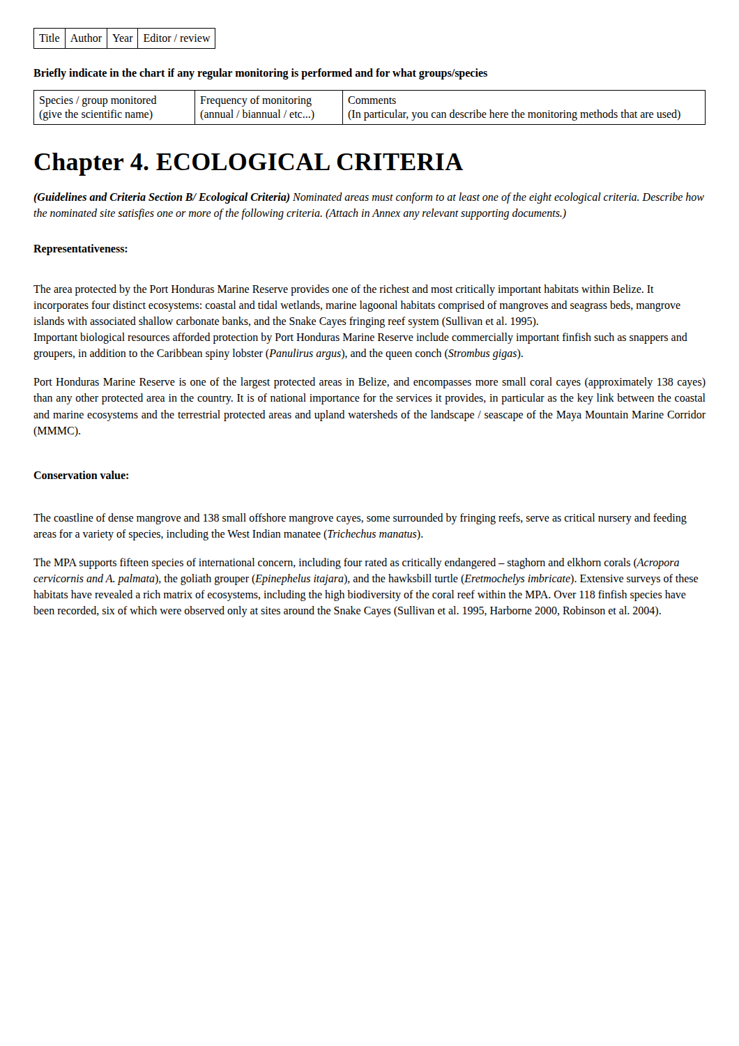| Title | Author | Year | Editor / review |
Briefly indicate in the chart if any regular monitoring is performed and for what groups/species
| Species / group monitored (give the scientific name) | Frequency of monitoring (annual / biannual / etc...) | Comments (In particular, you can describe here the monitoring methods that are used) |
Chapter 4. ECOLOGICAL CRITERIA
(Guidelines and Criteria Section B/ Ecological Criteria) Nominated areas must conform to at least one of the eight ecological criteria. Describe how the nominated site satisfies one or more of the following criteria. (Attach in Annex any relevant supporting documents.)
Representativeness:
The area protected by the Port Honduras Marine Reserve provides one of the richest and most critically important habitats within Belize. It incorporates four distinct ecosystems: coastal and tidal wetlands, marine lagoonal habitats comprised of mangroves and seagrass beds, mangrove islands with associated shallow carbonate banks, and the Snake Cayes fringing reef system (Sullivan et al. 1995).
Important biological resources afforded protection by Port Honduras Marine Reserve include commercially important finfish such as snappers and groupers, in addition to the Caribbean spiny lobster (Panulirus argus), and the queen conch (Strombus gigas).
Port Honduras Marine Reserve is one of the largest protected areas in Belize, and encompasses more small coral cayes (approximately 138 cayes) than any other protected area in the country. It is of national importance for the services it provides, in particular as the key link between the coastal and marine ecosystems and the terrestrial protected areas and upland watersheds of the landscape / seascape of the Maya Mountain Marine Corridor (MMMC).
Conservation value:
The coastline of dense mangrove and 138 small offshore mangrove cayes, some surrounded by fringing reefs, serve as critical nursery and feeding areas for a variety of species, including the West Indian manatee (Trichechus manatus).
The MPA supports fifteen species of international concern, including four rated as critically endangered – staghorn and elkhorn corals (Acropora cervicornis and A. palmata), the goliath grouper (Epinephelus itajara), and the hawksbill turtle (Eretmochelys imbricate). Extensive surveys of these habitats have revealed a rich matrix of ecosystems, including the high biodiversity of the coral reef within the MPA. Over 118 finfish species have been recorded, six of which were observed only at sites around the Snake Cayes (Sullivan et al. 1995, Harborne 2000, Robinson et al. 2004).